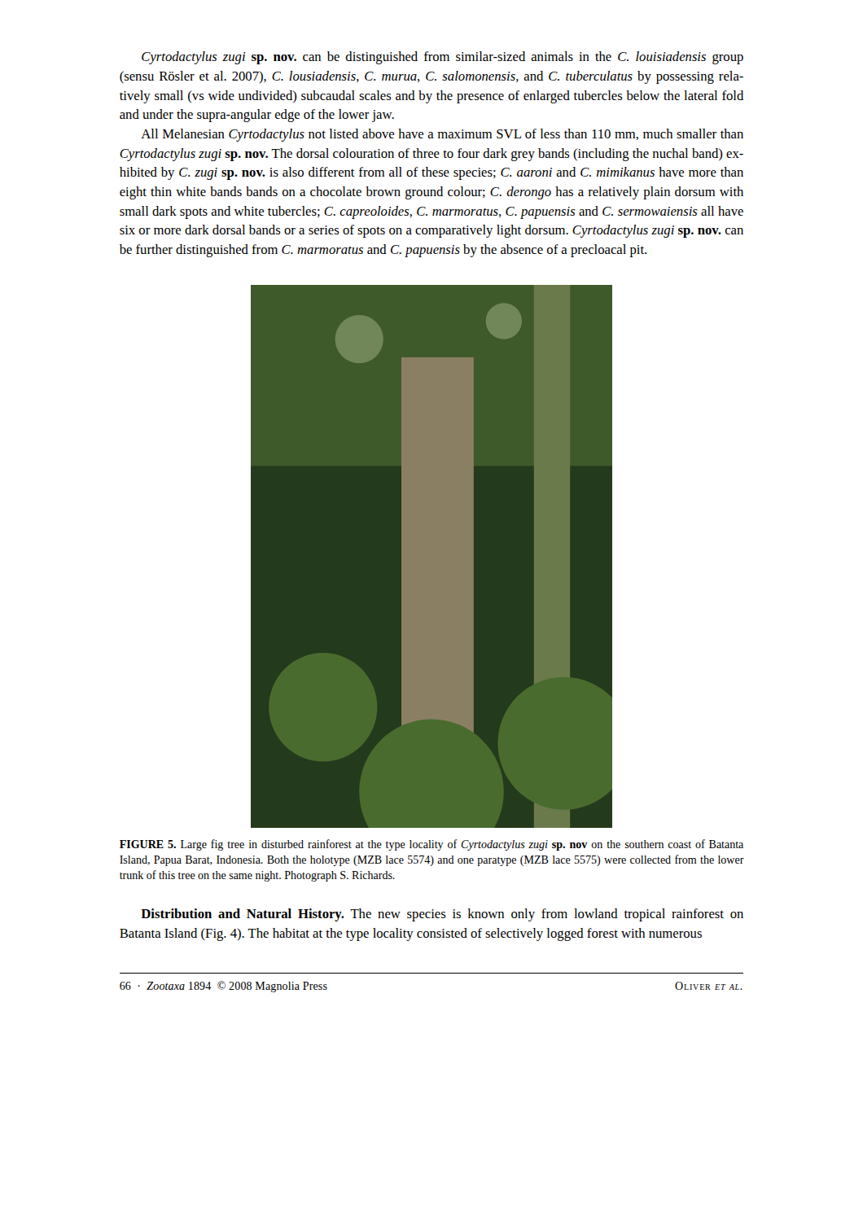Cyrtodactylus zugi sp. nov. can be distinguished from similar-sized animals in the C. louisiadensis group (sensu Rösler et al. 2007), C. lousiadensis, C. murua, C. salomonensis, and C. tuberculatus by possessing relatively small (vs wide undivided) subcaudal scales and by the presence of enlarged tubercles below the lateral fold and under the supra-angular edge of the lower jaw.
All Melanesian Cyrtodactylus not listed above have a maximum SVL of less than 110 mm, much smaller than Cyrtodactylus zugi sp. nov. The dorsal colouration of three to four dark grey bands (including the nuchal band) exhibited by C. zugi sp. nov. is also different from all of these species; C. aaroni and C. mimikanus have more than eight thin white bands bands on a chocolate brown ground colour; C. derongo has a relatively plain dorsum with small dark spots and white tubercles; C. capreoloides, C. marmoratus, C. papuensis and C. sermowaiensis all have six or more dark dorsal bands or a series of spots on a comparatively light dorsum. Cyrtodactylus zugi sp. nov. can be further distinguished from C. marmoratus and C. papuensis by the absence of a precloacal pit.
FIGURE 5. Large fig tree in disturbed rainforest at the type locality of Cyrtodactylus zugi sp. nov on the southern coast of Batanta Island, Papua Barat, Indonesia. Both the holotype (MZB lace 5574) and one paratype (MZB lace 5575) were collected from the lower trunk of this tree on the same night. Photograph S. Richards.
Distribution and Natural History. The new species is known only from lowland tropical rainforest on Batanta Island (Fig. 4). The habitat at the type locality consisted of selectively logged forest with numerous
66 · Zootaxa 1894 © 2008 Magnolia Press
Oliver et al.